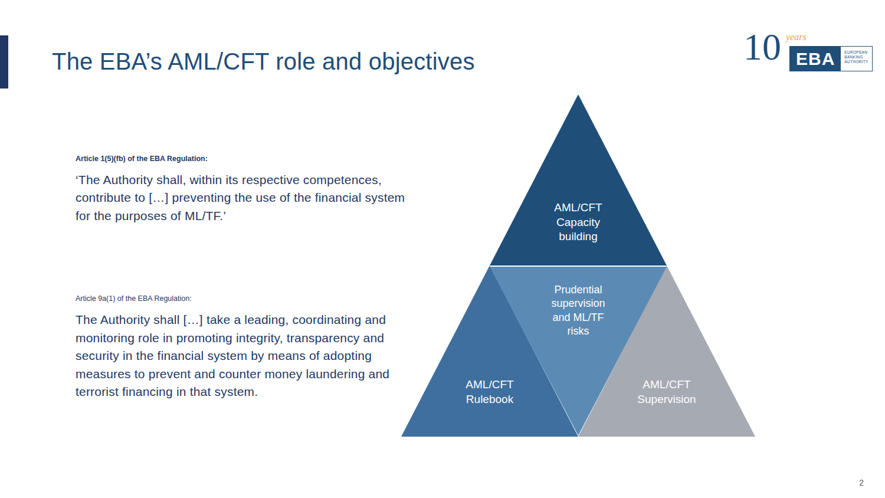The EBA’s AML/CFT role and objectives
10
years
EBA
European
Banking
Authority
Article 1(5)(fb) of the EBA Regulation:
‘The Authority shall, within its respective competences, contribute to […] preventing the use of the financial system for the purposes of ML/TF.’
Article 9a(1) of the EBA Regulation:
The Authority shall […] take a leading, coordinating and monitoring role in promoting integrity, transparency and security in the financial system by means of adopting measures to prevent and counter money laundering and terrorist financing in that system.
AML/CFT
Capacity
building
Prudential
supervision
and ML/TF
risks
AML/CFT
Rulebook
AML/CFT
Supervision
2